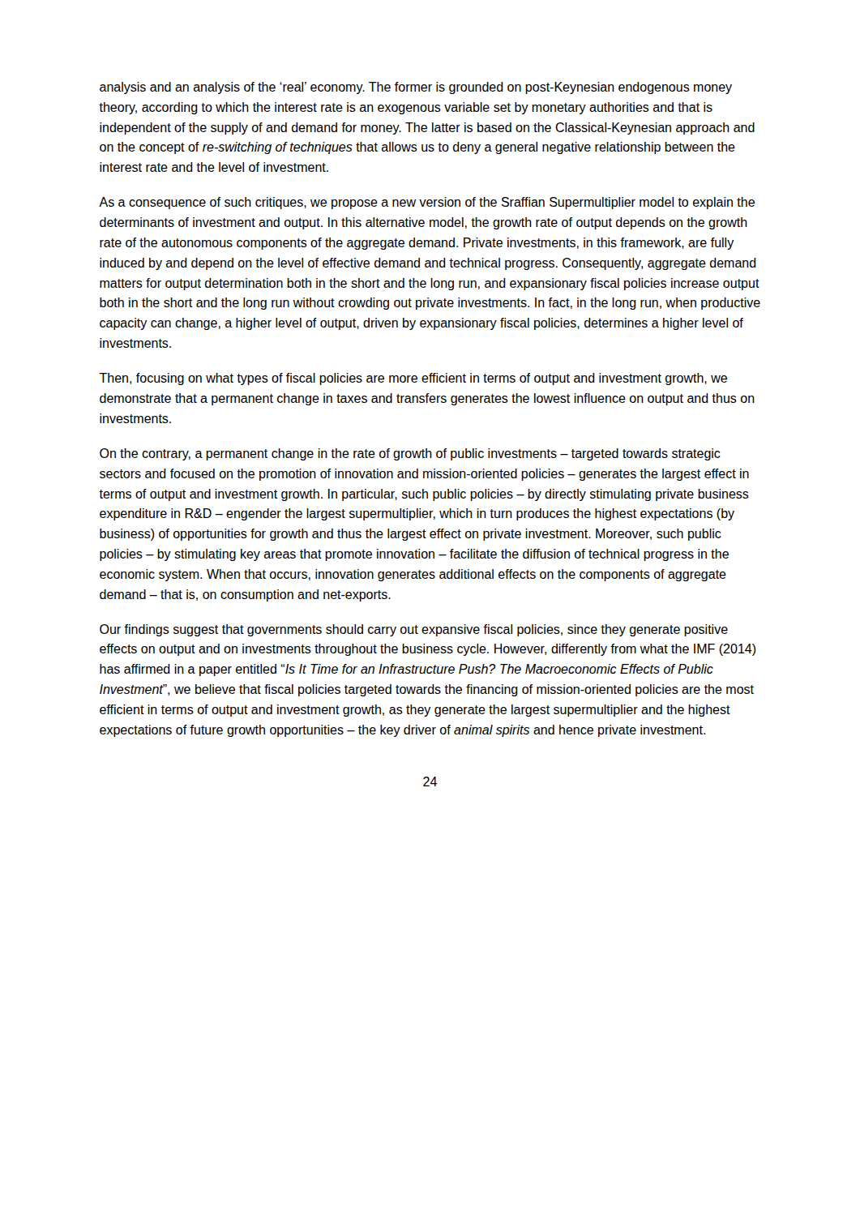analysis and an analysis of the ‘real’ economy. The former is grounded on post-Keynesian endogenous money theory, according to which the interest rate is an exogenous variable set by monetary authorities and that is independent of the supply of and demand for money. The latter is based on the Classical-Keynesian approach and on the concept of re-switching of techniques that allows us to deny a general negative relationship between the interest rate and the level of investment.
As a consequence of such critiques, we propose a new version of the Sraffian Supermultiplier model to explain the determinants of investment and output. In this alternative model, the growth rate of output depends on the growth rate of the autonomous components of the aggregate demand. Private investments, in this framework, are fully induced by and depend on the level of effective demand and technical progress. Consequently, aggregate demand matters for output determination both in the short and the long run, and expansionary fiscal policies increase output both in the short and the long run without crowding out private investments. In fact, in the long run, when productive capacity can change, a higher level of output, driven by expansionary fiscal policies, determines a higher level of investments.
Then, focusing on what types of fiscal policies are more efficient in terms of output and investment growth, we demonstrate that a permanent change in taxes and transfers generates the lowest influence on output and thus on investments.
On the contrary, a permanent change in the rate of growth of public investments – targeted towards strategic sectors and focused on the promotion of innovation and mission-oriented policies – generates the largest effect in terms of output and investment growth. In particular, such public policies – by directly stimulating private business expenditure in R&D – engender the largest supermultiplier, which in turn produces the highest expectations (by business) of opportunities for growth and thus the largest effect on private investment. Moreover, such public policies – by stimulating key areas that promote innovation – facilitate the diffusion of technical progress in the economic system. When that occurs, innovation generates additional effects on the components of aggregate demand – that is, on consumption and net-exports.
Our findings suggest that governments should carry out expansive fiscal policies, since they generate positive effects on output and on investments throughout the business cycle. However, differently from what the IMF (2014) has affirmed in a paper entitled “Is It Time for an Infrastructure Push? The Macroeconomic Effects of Public Investment”, we believe that fiscal policies targeted towards the financing of mission-oriented policies are the most efficient in terms of output and investment growth, as they generate the largest supermultiplier and the highest expectations of future growth opportunities – the key driver of animal spirits and hence private investment.
24